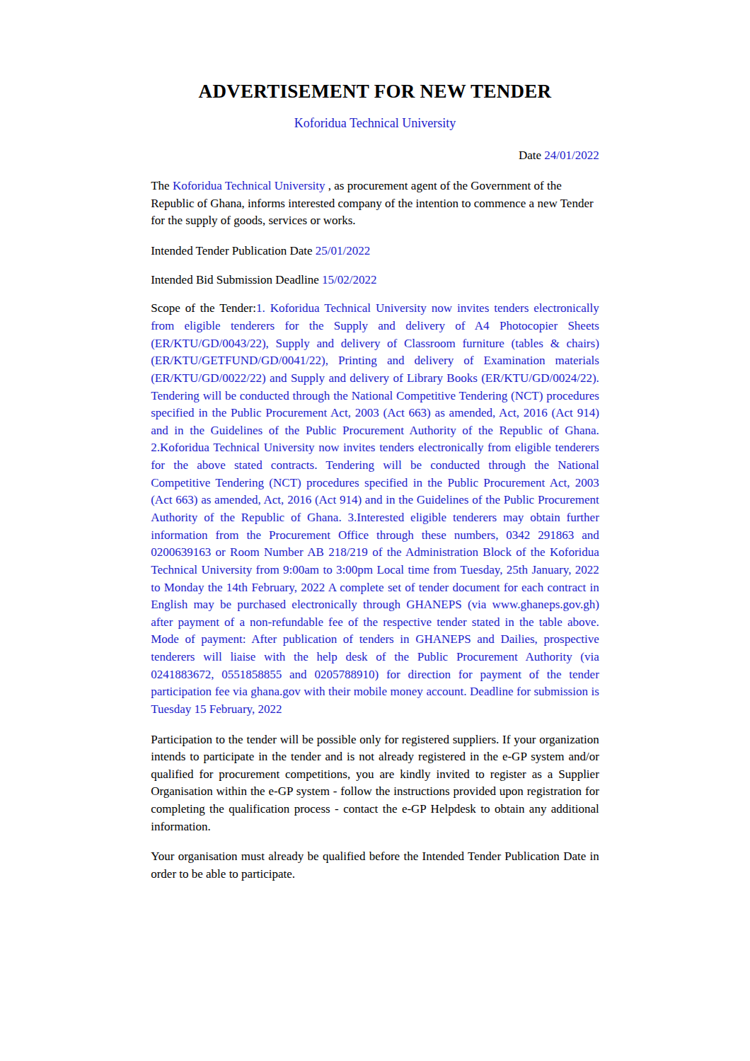ADVERTISEMENT FOR NEW TENDER
Koforidua Technical University
Date 24/01/2022
The Koforidua Technical University , as procurement agent of the Government of the Republic of Ghana, informs interested company of the intention to commence a new Tender for the supply of goods, services or works.
Intended Tender Publication Date 25/01/2022
Intended Bid Submission Deadline 15/02/2022
Scope of the Tender:1. Koforidua Technical University now invites tenders electronically from eligible tenderers for the Supply and delivery of A4 Photocopier Sheets (ER/KTU/GD/0043/22), Supply and delivery of Classroom furniture (tables & chairs) (ER/KTU/GETFUND/GD/0041/22), Printing and delivery of Examination materials (ER/KTU/GD/0022/22) and Supply and delivery of Library Books (ER/KTU/GD/0024/22). Tendering will be conducted through the National Competitive Tendering (NCT) procedures specified in the Public Procurement Act, 2003 (Act 663) as amended, Act, 2016 (Act 914) and in the Guidelines of the Public Procurement Authority of the Republic of Ghana. 2.Koforidua Technical University now invites tenders electronically from eligible tenderers for the above stated contracts. Tendering will be conducted through the National Competitive Tendering (NCT) procedures specified in the Public Procurement Act, 2003 (Act 663) as amended, Act, 2016 (Act 914) and in the Guidelines of the Public Procurement Authority of the Republic of Ghana. 3.Interested eligible tenderers may obtain further information from the Procurement Office through these numbers, 0342 291863 and 0200639163 or Room Number AB 218/219 of the Administration Block of the Koforidua Technical University from 9:00am to 3:00pm Local time from Tuesday, 25th January, 2022 to Monday the 14th February, 2022 A complete set of tender document for each contract in English may be purchased electronically through GHANEPS (via www.ghaneps.gov.gh) after payment of a non-refundable fee of the respective tender stated in the table above. Mode of payment: After publication of tenders in GHANEPS and Dailies, prospective tenderers will liaise with the help desk of the Public Procurement Authority (via 0241883672, 0551858855 and 0205788910) for direction for payment of the tender participation fee via ghana.gov with their mobile money account. Deadline for submission is Tuesday 15 February, 2022
Participation to the tender will be possible only for registered suppliers. If your organization intends to participate in the tender and is not already registered in the e-GP system and/or qualified for procurement competitions, you are kindly invited to register as a Supplier Organisation within the e-GP system - follow the instructions provided upon registration for completing the qualification process - contact the e-GP Helpdesk to obtain any additional information.
Your organisation must already be qualified before the Intended Tender Publication Date in order to be able to participate.